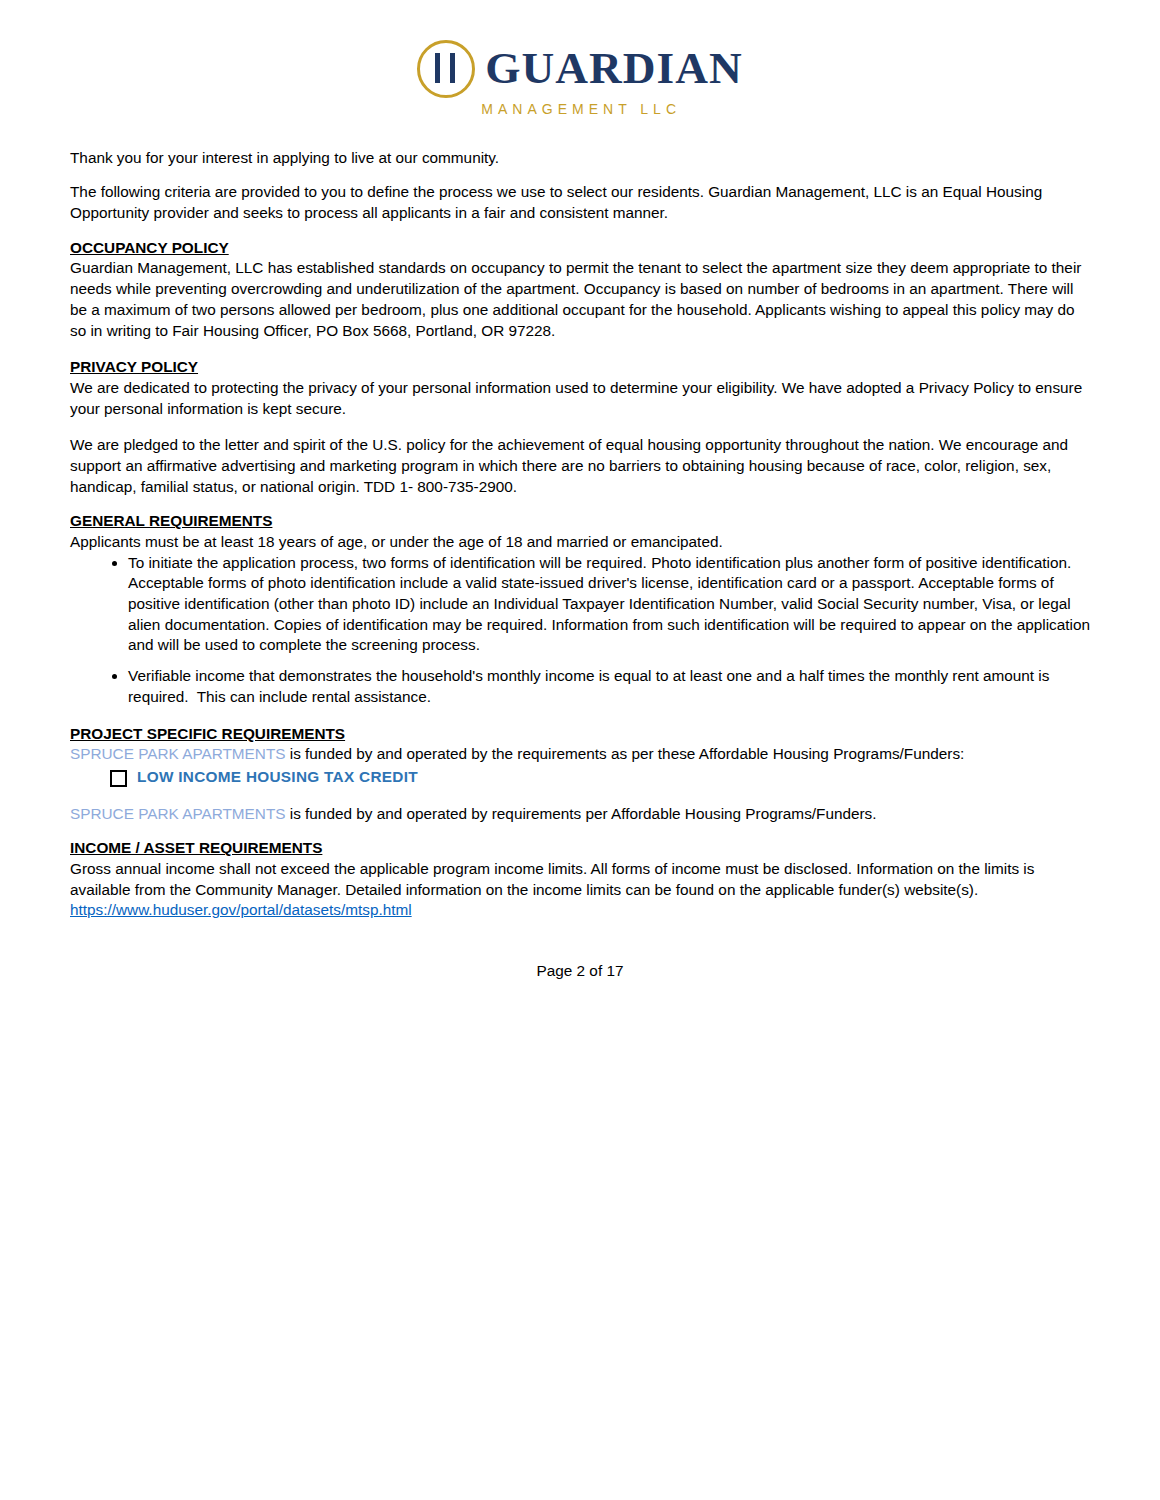GUARDIAN
MANAGEMENT LLC
Thank you for your interest in applying to live at our community.
The following criteria are provided to you to define the process we use to select our residents. Guardian Management, LLC is an Equal Housing Opportunity provider and seeks to process all applicants in a fair and consistent manner.
OCCUPANCY POLICY
Guardian Management, LLC has established standards on occupancy to permit the tenant to select the apartment size they deem appropriate to their needs while preventing overcrowding and underutilization of the apartment. Occupancy is based on number of bedrooms in an apartment. There will be a maximum of two persons allowed per bedroom, plus one additional occupant for the household. Applicants wishing to appeal this policy may do so in writing to Fair Housing Officer, PO Box 5668, Portland, OR 97228.
PRIVACY POLICY
We are dedicated to protecting the privacy of your personal information used to determine your eligibility. We have adopted a Privacy Policy to ensure your personal information is kept secure.
We are pledged to the letter and spirit of the U.S. policy for the achievement of equal housing opportunity throughout the nation. We encourage and support an affirmative advertising and marketing program in which there are no barriers to obtaining housing because of race, color, religion, sex, handicap, familial status, or national origin. TDD 1- 800-735-2900.
GENERAL REQUIREMENTS
Applicants must be at least 18 years of age, or under the age of 18 and married or emancipated.
To initiate the application process, two forms of identification will be required. Photo identification plus another form of positive identification. Acceptable forms of photo identification include a valid state-issued driver's license, identification card or a passport. Acceptable forms of positive identification (other than photo ID) include an Individual Taxpayer Identification Number, valid Social Security number, Visa, or legal alien documentation. Copies of identification may be required. Information from such identification will be required to appear on the application and will be used to complete the screening process.
Verifiable income that demonstrates the household's monthly income is equal to at least one and a half times the monthly rent amount is required. This can include rental assistance.
PROJECT SPECIFIC REQUIREMENTS
SPRUCE PARK APARTMENTS is funded by and operated by the requirements as per these Affordable Housing Programs/Funders:
LOW INCOME HOUSING TAX CREDIT
SPRUCE PARK APARTMENTS is funded by and operated by requirements per Affordable Housing Programs/Funders.
INCOME / ASSET REQUIREMENTS
Gross annual income shall not exceed the applicable program income limits. All forms of income must be disclosed. Information on the limits is available from the Community Manager. Detailed information on the income limits can be found on the applicable funder(s) website(s).
https://www.huduser.gov/portal/datasets/mtsp.html
Page 2 of 17